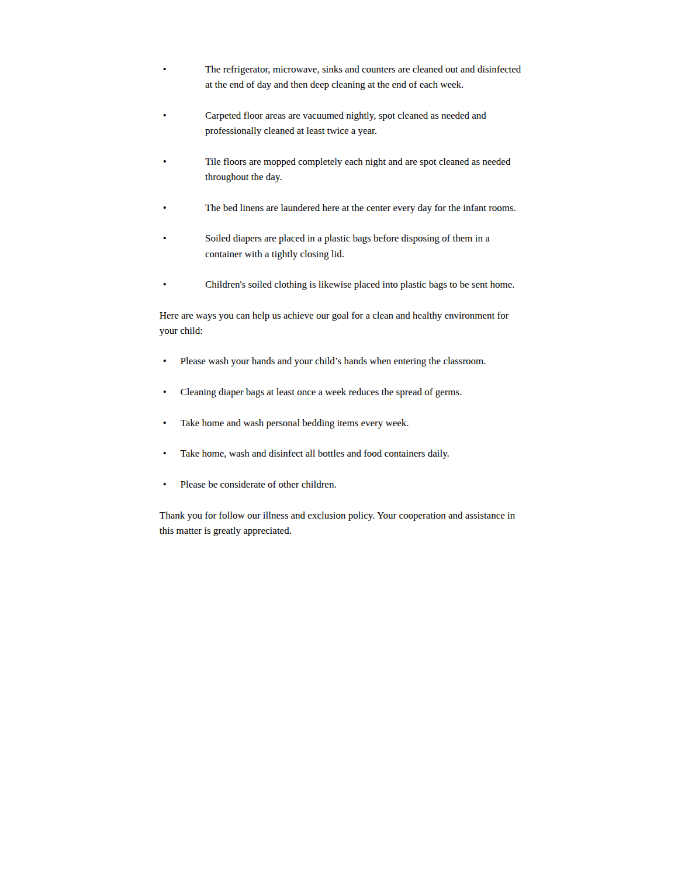The refrigerator, microwave, sinks and counters are cleaned out and disinfected at the end of day and then deep cleaning at the end of each week.
Carpeted floor areas are vacuumed nightly, spot cleaned as needed and professionally cleaned at least twice a year.
Tile floors are mopped completely each night and are spot cleaned as needed throughout the day.
The bed linens are laundered here at the center every day for the infant rooms.
Soiled diapers are placed in a plastic bags before disposing of them in a container with a tightly closing lid.
Children's soiled clothing is likewise placed into plastic bags to be sent home.
Here are ways you can help us achieve our goal for a clean and healthy environment for your child:
Please wash your hands and your child’s hands when entering the classroom.
Cleaning diaper bags at least once a week reduces the spread of germs.
Take home and wash personal bedding items every week.
Take home, wash and disinfect all bottles and food containers daily.
Please be considerate of other children.
Thank you for follow our illness and exclusion policy. Your cooperation and assistance in this matter is greatly appreciated.